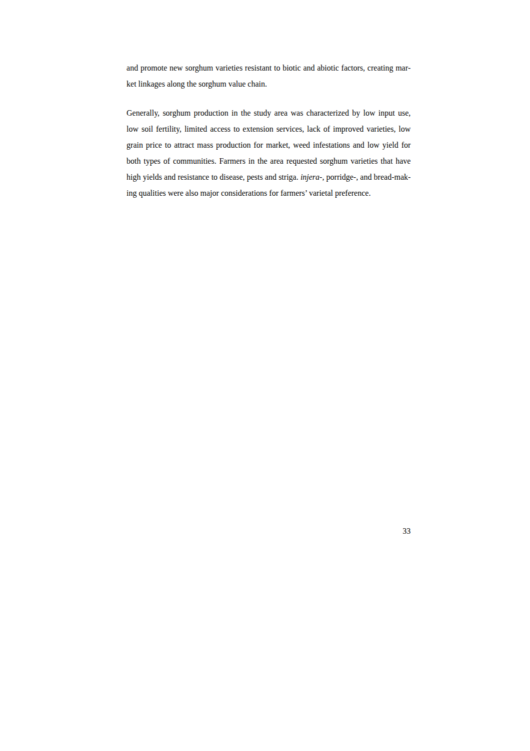and promote new sorghum varieties resistant to biotic and abiotic factors, creating market linkages along the sorghum value chain.
Generally, sorghum production in the study area was characterized by low input use, low soil fertility, limited access to extension services, lack of improved varieties, low grain price to attract mass production for market, weed infestations and low yield for both types of communities. Farmers in the area requested sorghum varieties that have high yields and resistance to disease, pests and striga. injera-, porridge-, and bread-making qualities were also major considerations for farmers’ varietal preference.
33